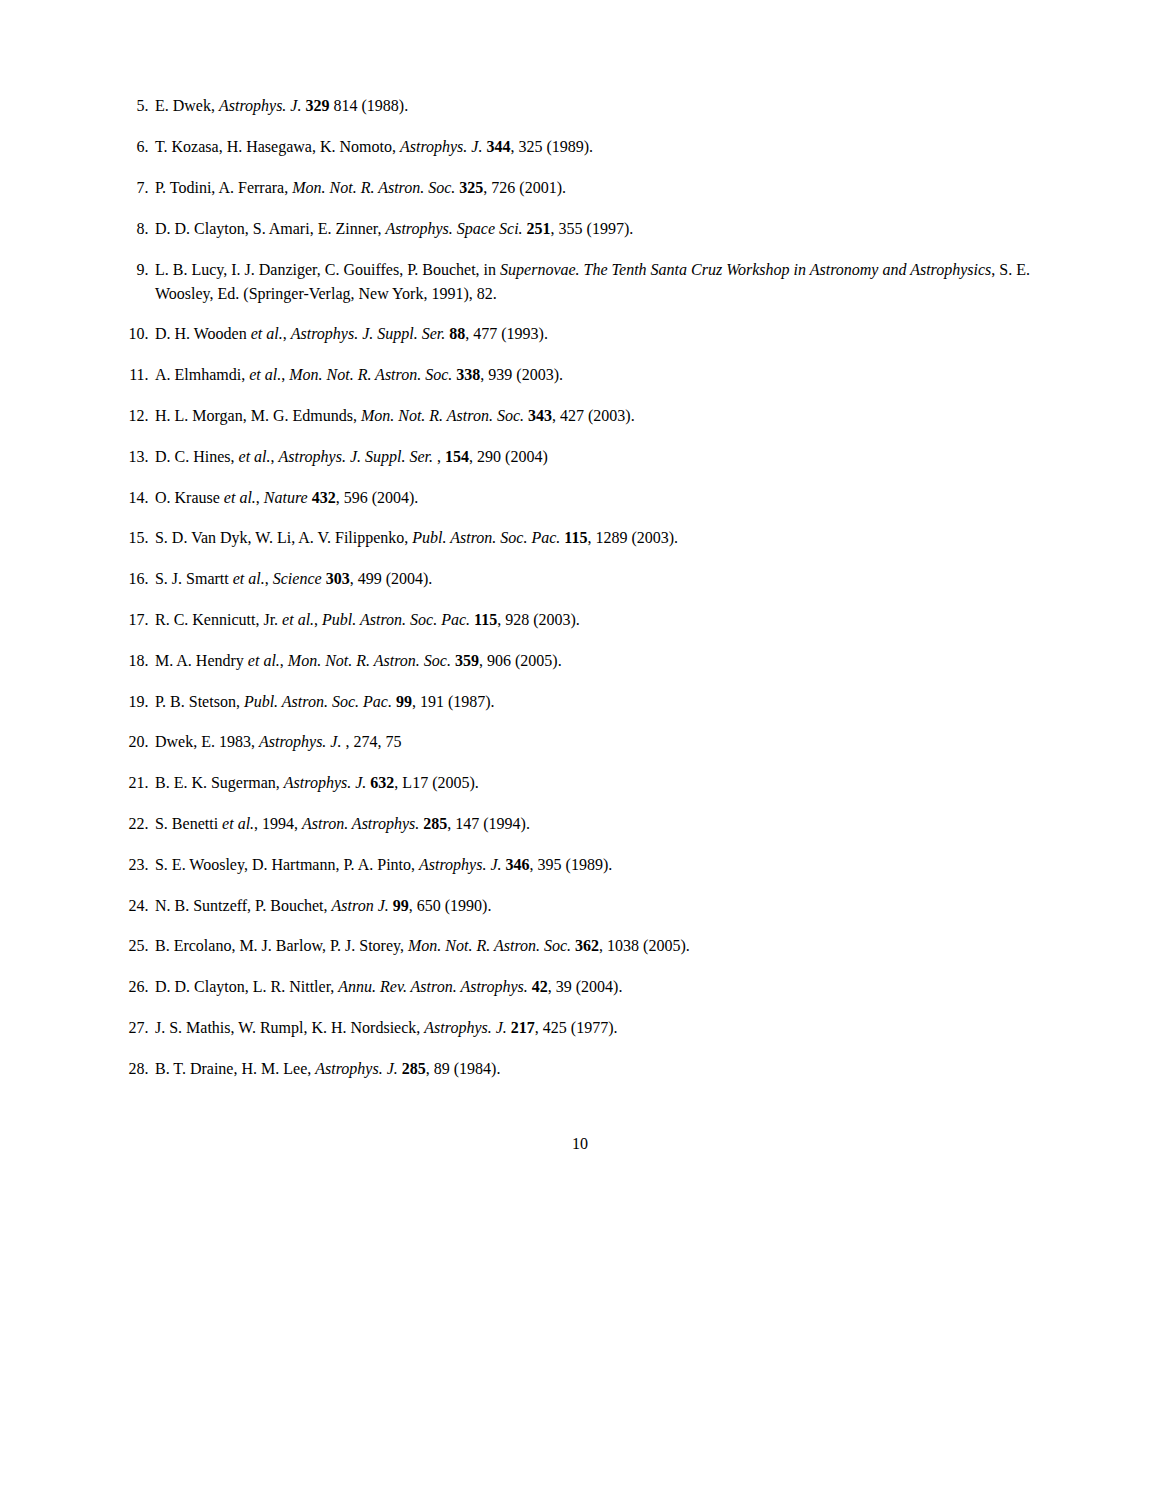5 E. Dwek, Astrophys. J. 329 814 (1988).
6 T. Kozasa, H. Hasegawa, K. Nomoto, Astrophys. J. 344, 325 (1989).
7 P. Todini, A. Ferrara, Mon. Not. R. Astron. Soc. 325, 726 (2001).
8 D. D. Clayton, S. Amari, E. Zinner, Astrophys. Space Sci. 251, 355 (1997).
9 L. B. Lucy, I. J. Danziger, C. Gouiffes, P. Bouchet, in Supernovae. The Tenth Santa Cruz Workshop in Astronomy and Astrophysics, S. E. Woosley, Ed. (Springer-Verlag, New York, 1991), 82.
10 D. H. Wooden et al., Astrophys. J. Suppl. Ser. 88, 477 (1993).
11 A. Elmhamdi, et al., Mon. Not. R. Astron. Soc. 338, 939 (2003).
12 H. L. Morgan, M. G. Edmunds, Mon. Not. R. Astron. Soc. 343, 427 (2003).
13 D. C. Hines, et al., Astrophys. J. Suppl. Ser. , 154, 290 (2004)
14 O. Krause et al., Nature 432, 596 (2004).
15 S. D. Van Dyk, W. Li, A. V. Filippenko, Publ. Astron. Soc. Pac. 115, 1289 (2003).
16 S. J. Smartt et al., Science 303, 499 (2004).
17 R. C. Kennicutt, Jr. et al., Publ. Astron. Soc. Pac. 115, 928 (2003).
18 M. A. Hendry et al., Mon. Not. R. Astron. Soc. 359, 906 (2005).
19 P. B. Stetson, Publ. Astron. Soc. Pac. 99, 191 (1987).
20 Dwek, E. 1983, Astrophys. J. , 274, 75
21 B. E. K. Sugerman, Astrophys. J. 632, L17 (2005).
22 S. Benetti et al., 1994, Astron. Astrophys. 285, 147 (1994).
23 S. E. Woosley, D. Hartmann, P. A. Pinto, Astrophys. J. 346, 395 (1989).
24 N. B. Suntzeff, P. Bouchet, Astron J. 99, 650 (1990).
25 B. Ercolano, M. J. Barlow, P. J. Storey, Mon. Not. R. Astron. Soc. 362, 1038 (2005).
26 D. D. Clayton, L. R. Nittler, Annu. Rev. Astron. Astrophys. 42, 39 (2004).
27 J. S. Mathis, W. Rumpl, K. H. Nordsieck, Astrophys. J. 217, 425 (1977).
28 B. T. Draine, H. M. Lee, Astrophys. J. 285, 89 (1984).
10